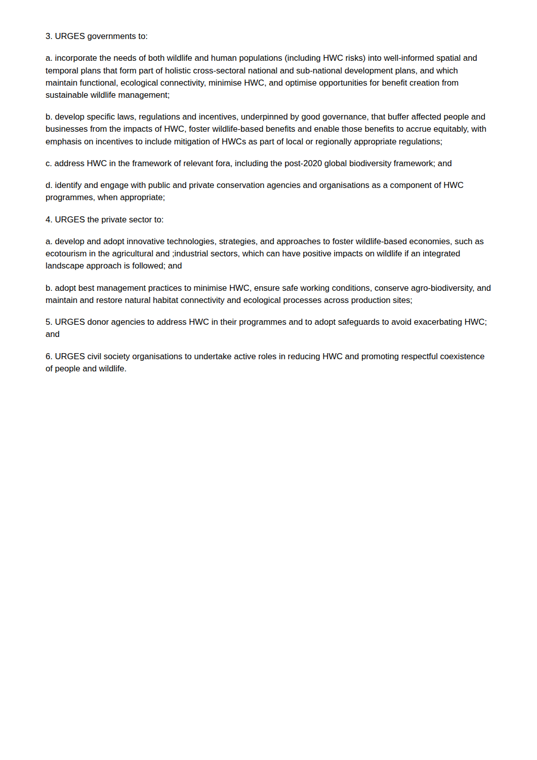3. URGES governments to:
a. incorporate the needs of both wildlife and human populations (including HWC risks) into well-informed spatial and temporal plans that form part of holistic cross-sectoral national and sub-national development plans, and which maintain functional, ecological connectivity, minimise HWC, and optimise opportunities for benefit creation from sustainable wildlife management;
b. develop specific laws, regulations and incentives, underpinned by good governance, that buffer affected people and businesses from the impacts of HWC, foster wildlife-based benefits and enable those benefits to accrue equitably, with emphasis on incentives to include mitigation of HWCs as part of local or regionally appropriate regulations;
c. address HWC in the framework of relevant fora, including the post-2020 global biodiversity framework; and
d. identify and engage with public and private conservation agencies and organisations as a component of HWC programmes, when appropriate;
4. URGES the private sector to:
a. develop and adopt innovative technologies, strategies, and approaches to foster wildlife-based economies, such as ecotourism in the agricultural and ;industrial sectors, which can have positive impacts on wildlife if an integrated landscape approach is followed; and
b. adopt best management practices to minimise HWC, ensure safe working conditions, conserve agro-biodiversity, and maintain and restore natural habitat connectivity and ecological processes across production sites;
5. URGES donor agencies to address HWC in their programmes and to adopt safeguards to avoid exacerbating HWC; and
6. URGES civil society organisations to undertake active roles in reducing HWC and promoting respectful coexistence of people and wildlife.